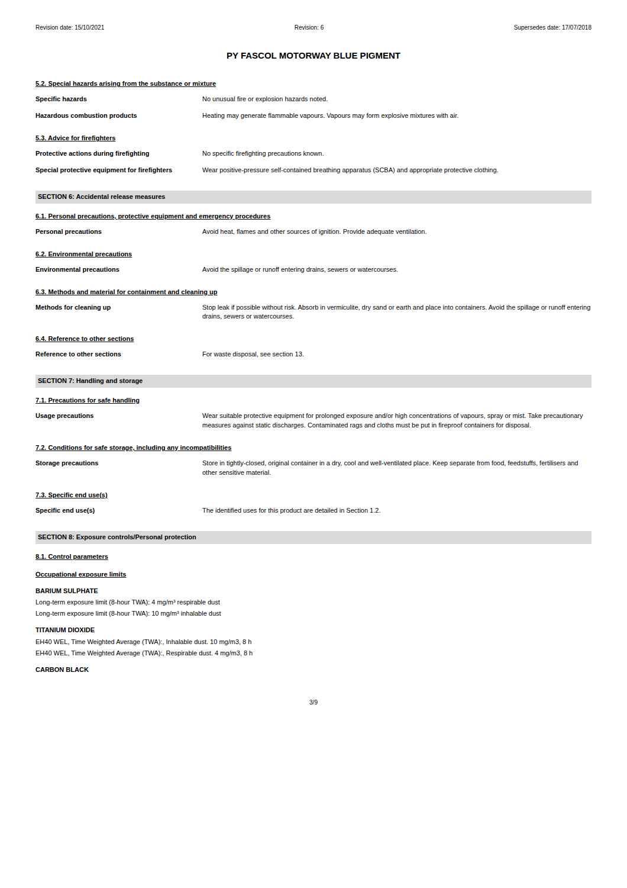Revision date: 15/10/2021 Revision: 6 Supersedes date: 17/07/2018
PY FASCOL MOTORWAY BLUE PIGMENT
5.2. Special hazards arising from the substance or mixture
| Specific hazards | No unusual fire or explosion hazards noted. |
| Hazardous combustion products | Heating may generate flammable vapours. Vapours may form explosive mixtures with air. |
5.3. Advice for firefighters
| Protective actions during firefighting | No specific firefighting precautions known. |
| Special protective equipment for firefighters | Wear positive-pressure self-contained breathing apparatus (SCBA) and appropriate protective clothing. |
SECTION 6: Accidental release measures
6.1. Personal precautions, protective equipment and emergency procedures
| Personal precautions | Avoid heat, flames and other sources of ignition. Provide adequate ventilation. |
6.2. Environmental precautions
| Environmental precautions | Avoid the spillage or runoff entering drains, sewers or watercourses. |
6.3. Methods and material for containment and cleaning up
| Methods for cleaning up | Stop leak if possible without risk. Absorb in vermiculite, dry sand or earth and place into containers. Avoid the spillage or runoff entering drains, sewers or watercourses. |
6.4. Reference to other sections
| Reference to other sections | For waste disposal, see section 13. |
SECTION 7: Handling and storage
7.1. Precautions for safe handling
| Usage precautions | Wear suitable protective equipment for prolonged exposure and/or high concentrations of vapours, spray or mist. Take precautionary measures against static discharges. Contaminated rags and cloths must be put in fireproof containers for disposal. |
7.2. Conditions for safe storage, including any incompatibilities
| Storage precautions | Store in tightly-closed, original container in a dry, cool and well-ventilated place. Keep separate from food, feedstuffs, fertilisers and other sensitive material. |
7.3. Specific end use(s)
| Specific end use(s) | The identified uses for this product are detailed in Section 1.2. |
SECTION 8: Exposure controls/Personal protection
8.1. Control parameters
Occupational exposure limits
BARIUM SULPHATE
Long-term exposure limit (8-hour TWA): 4 mg/m³ respirable dust
Long-term exposure limit (8-hour TWA): 10 mg/m³ inhalable dust
TITANIUM DIOXIDE
EH40 WEL, Time Weighted Average (TWA):, Inhalable dust. 10 mg/m3, 8 h
EH40 WEL, Time Weighted Average (TWA):, Respirable dust. 4 mg/m3, 8 h
CARBON BLACK
3/9